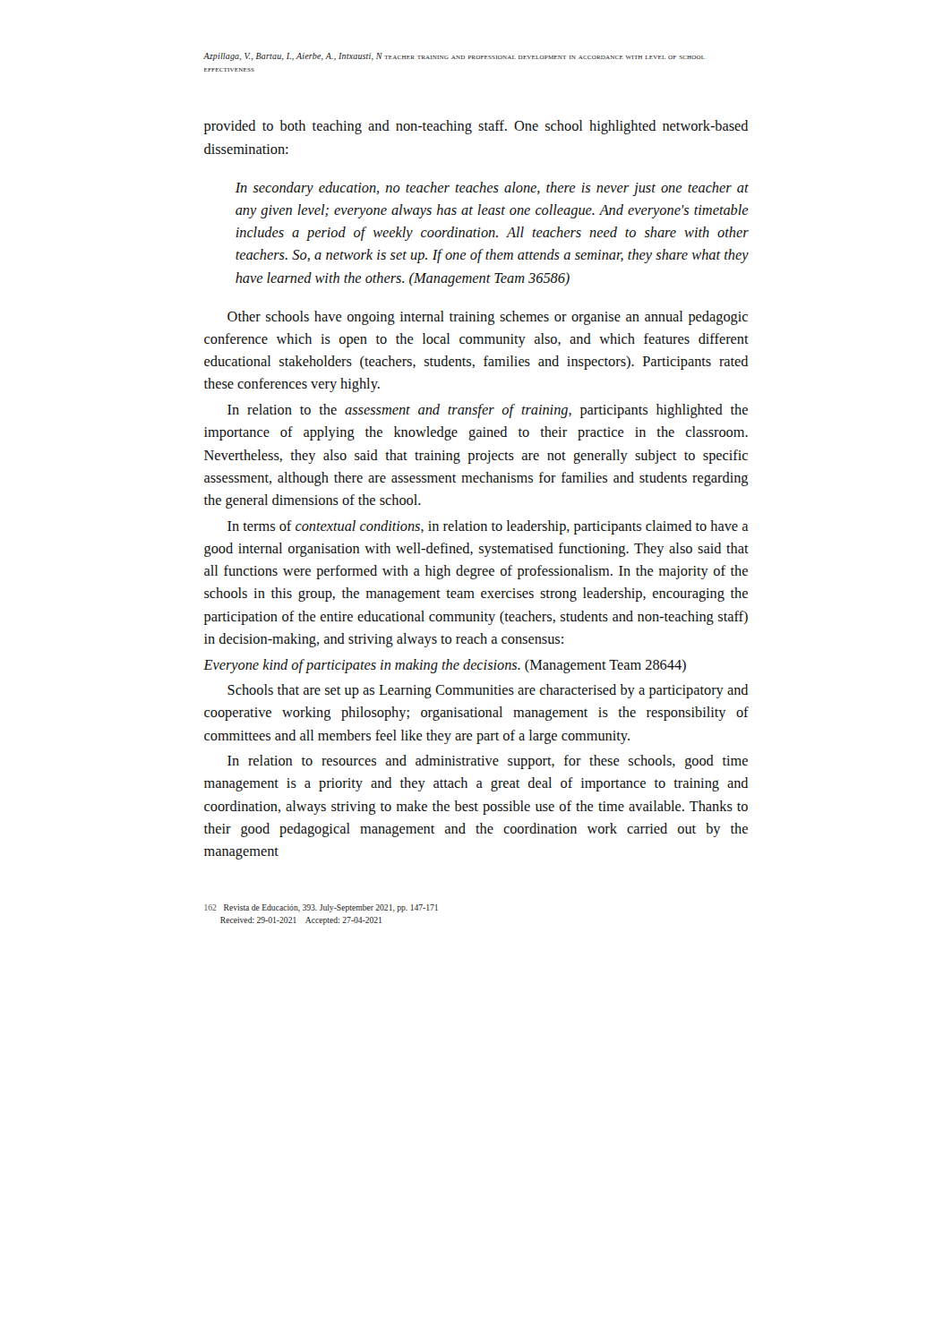Azpillaga, V., Bartau, I., Aierbe, A., Intxausti, N Teacher training and professional development in accordance with level of school effectiveness
provided to both teaching and non-teaching staff. One school highlighted network-based dissemination:
In secondary education, no teacher teaches alone, there is never just one teacher at any given level; everyone always has at least one colleague. And everyone's timetable includes a period of weekly coordination. All teachers need to share with other teachers. So, a network is set up. If one of them attends a seminar, they share what they have learned with the others. (Management Team 36586)
Other schools have ongoing internal training schemes or organise an annual pedagogic conference which is open to the local community also, and which features different educational stakeholders (teachers, students, families and inspectors). Participants rated these conferences very highly.
In relation to the assessment and transfer of training, participants highlighted the importance of applying the knowledge gained to their practice in the classroom. Nevertheless, they also said that training projects are not generally subject to specific assessment, although there are assessment mechanisms for families and students regarding the general dimensions of the school.
In terms of contextual conditions, in relation to leadership, participants claimed to have a good internal organisation with well-defined, systematised functioning. They also said that all functions were performed with a high degree of professionalism. In the majority of the schools in this group, the management team exercises strong leadership, encouraging the participation of the entire educational community (teachers, students and non-teaching staff) in decision-making, and striving always to reach a consensus:
Everyone kind of participates in making the decisions. (Management Team 28644)
Schools that are set up as Learning Communities are characterised by a participatory and cooperative working philosophy; organisational management is the responsibility of committees and all members feel like they are part of a large community.
In relation to resources and administrative support, for these schools, good time management is a priority and they attach a great deal of importance to training and coordination, always striving to make the best possible use of the time available. Thanks to their good pedagogical management and the coordination work carried out by the management
162 Revista de Educación, 393. July-September 2021, pp. 147-171 Received: 29-01-2021 Accepted: 27-04-2021